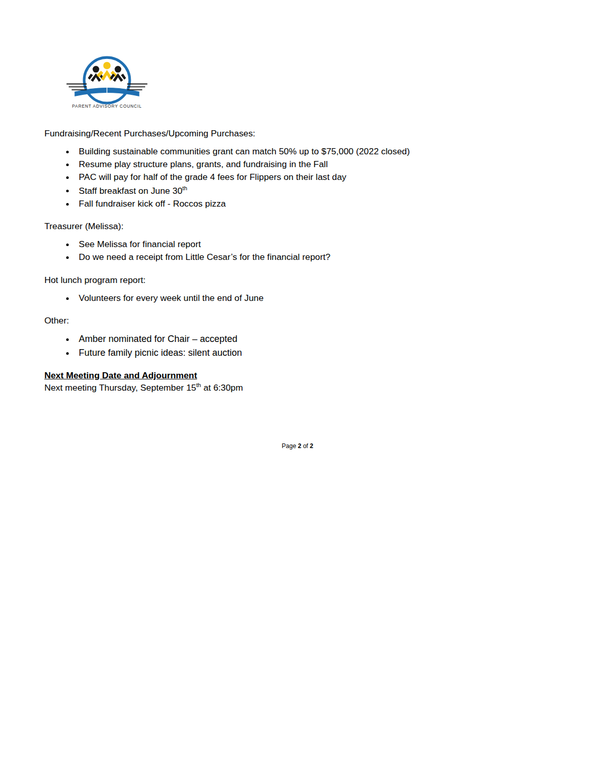ELMDALE PARENT ADVISORY COUNCIL
Fundraising/Recent Purchases/Upcoming Purchases:
Building sustainable communities grant can match 50% up to $75,000 (2022 closed)
Resume play structure plans, grants, and fundraising in the Fall
PAC will pay for half of the grade 4 fees for Flippers on their last day
Staff breakfast on June 30th
Fall fundraiser kick off - Roccos pizza
Treasurer (Melissa):
See Melissa for financial report
Do we need a receipt from Little Cesar’s for the financial report?
Hot lunch program report:
Volunteers for every week until the end of June
Other:
Amber nominated for Chair – accepted
Future family picnic ideas: silent auction
Next Meeting Date and Adjournment
Next meeting Thursday, September 15th at 6:30pm
Page 2 of 2